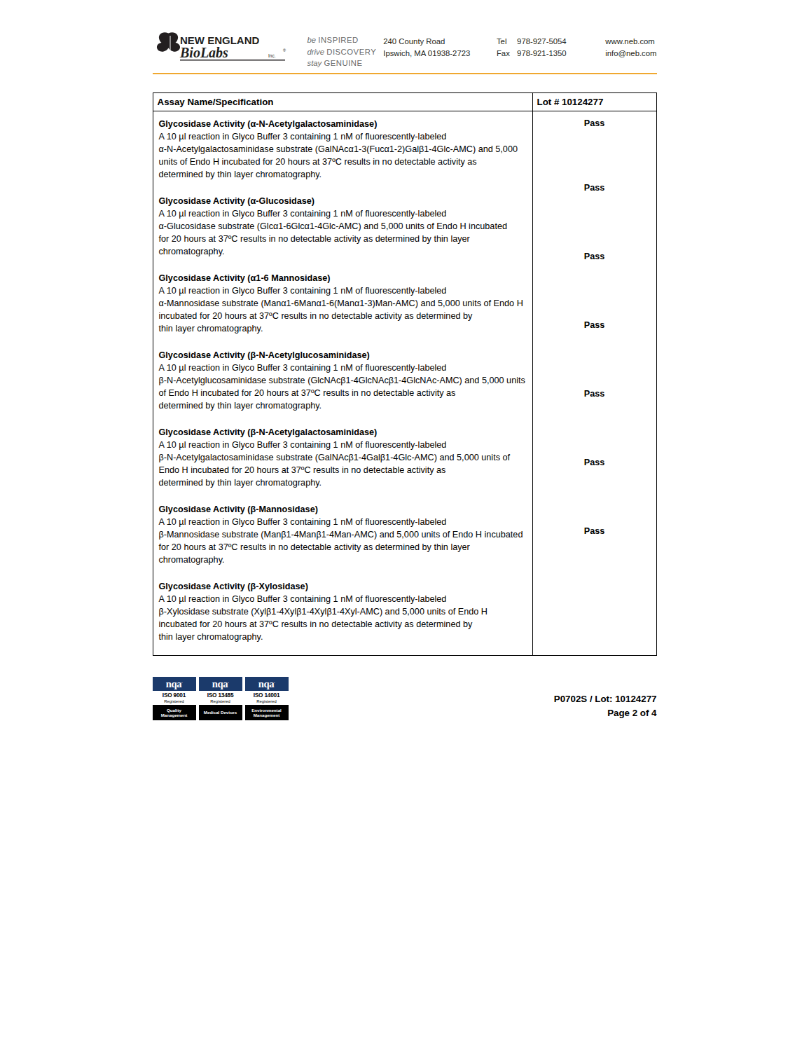NEW ENGLAND BioLabs Inc. ®
be INSPIRED
drive DISCOVERY
stay GENUINE
240 County Road
Ipswich, MA 01938-2723
Tel 978-927-5054
Fax 978-921-1350
www.neb.com
info@neb.com
| Assay Name/Specification | Lot # 10124277 |
| --- | --- |
| Glycosidase Activity (α-N-Acetylgalactosaminidase) A 10 µl reaction in Glyco Buffer 3 containing 1 nM of fluorescently-labeled α-N-Acetylgalactosaminidase substrate (GalNAcα1-3(Fucα1-2)Galβ1-4Glc-AMC) and 5,000 units of Endo H incubated for 20 hours at 37ºC results in no detectable activity as determined by thin layer chromatography. Glycosidase Activity (α-Glucosidase) A 10 µl reaction in Glyco Buffer 3 containing 1 nM of fluorescently-labeled α-Glucosidase substrate (Glcα1-6Glcα1-4Glc-AMC) and 5,000 units of Endo H incubated for 20 hours at 37ºC results in no detectable activity as determined by thin layer chromatography. Glycosidase Activity (α1-6 Mannosidase) A 10 µl reaction in Glyco Buffer 3 containing 1 nM of fluorescently-labeled α-Mannosidase substrate (Manα1-6Manα1-6(Manα1-3)Man-AMC) and 5,000 units of Endo H incubated for 20 hours at 37ºC results in no detectable activity as determined by thin layer chromatography. Glycosidase Activity (β-N-Acetylglucosaminidase) A 10 µl reaction in Glyco Buffer 3 containing 1 nM of fluorescently-labeled β-N-Acetylglucosaminidase substrate (GlcNAcβ1-4GlcNAcβ1-4GlcNAc-AMC) and 5,000 units of Endo H incubated for 20 hours at 37ºC results in no detectable activity as determined by thin layer chromatography. Glycosidase Activity (β-N-Acetylgalactosaminidase) A 10 µl reaction in Glyco Buffer 3 containing 1 nM of fluorescently-labeled β-N-Acetylgalactosaminidase substrate (GalNAcβ1-4Galβ1-4Glc-AMC) and 5,000 units of Endo H incubated for 20 hours at 37ºC results in no detectable activity as determined by thin layer chromatography. Glycosidase Activity (β-Mannosidase) A 10 µl reaction in Glyco Buffer 3 containing 1 nM of fluorescently-labeled β-Mannosidase substrate (Manβ1-4Manβ1-4Man-AMC) and 5,000 units of Endo H incubated for 20 hours at 37ºC results in no detectable activity as determined by thin layer chromatography. Glycosidase Activity (β-Xylosidase) A 10 µl reaction in Glyco Buffer 3 containing 1 nM of fluorescently-labeled β-Xylosidase substrate (Xylβ1-4Xylβ1-4Xylβ1-4Xyl-AMC) and 5,000 units of Endo H incubated for 20 hours at 37ºC results in no detectable activity as determined by thin layer chromatography. | Pass Pass Pass Pass Pass Pass Pass |
nqa.
ISO 9001
Registered
Quality
Management
nqa.
ISO 13485
Registered
Medical Devices
nqa.
ISO 14001
Registered
Environmental
Management
P0702S / Lot: 10124277
Page 2 of 4